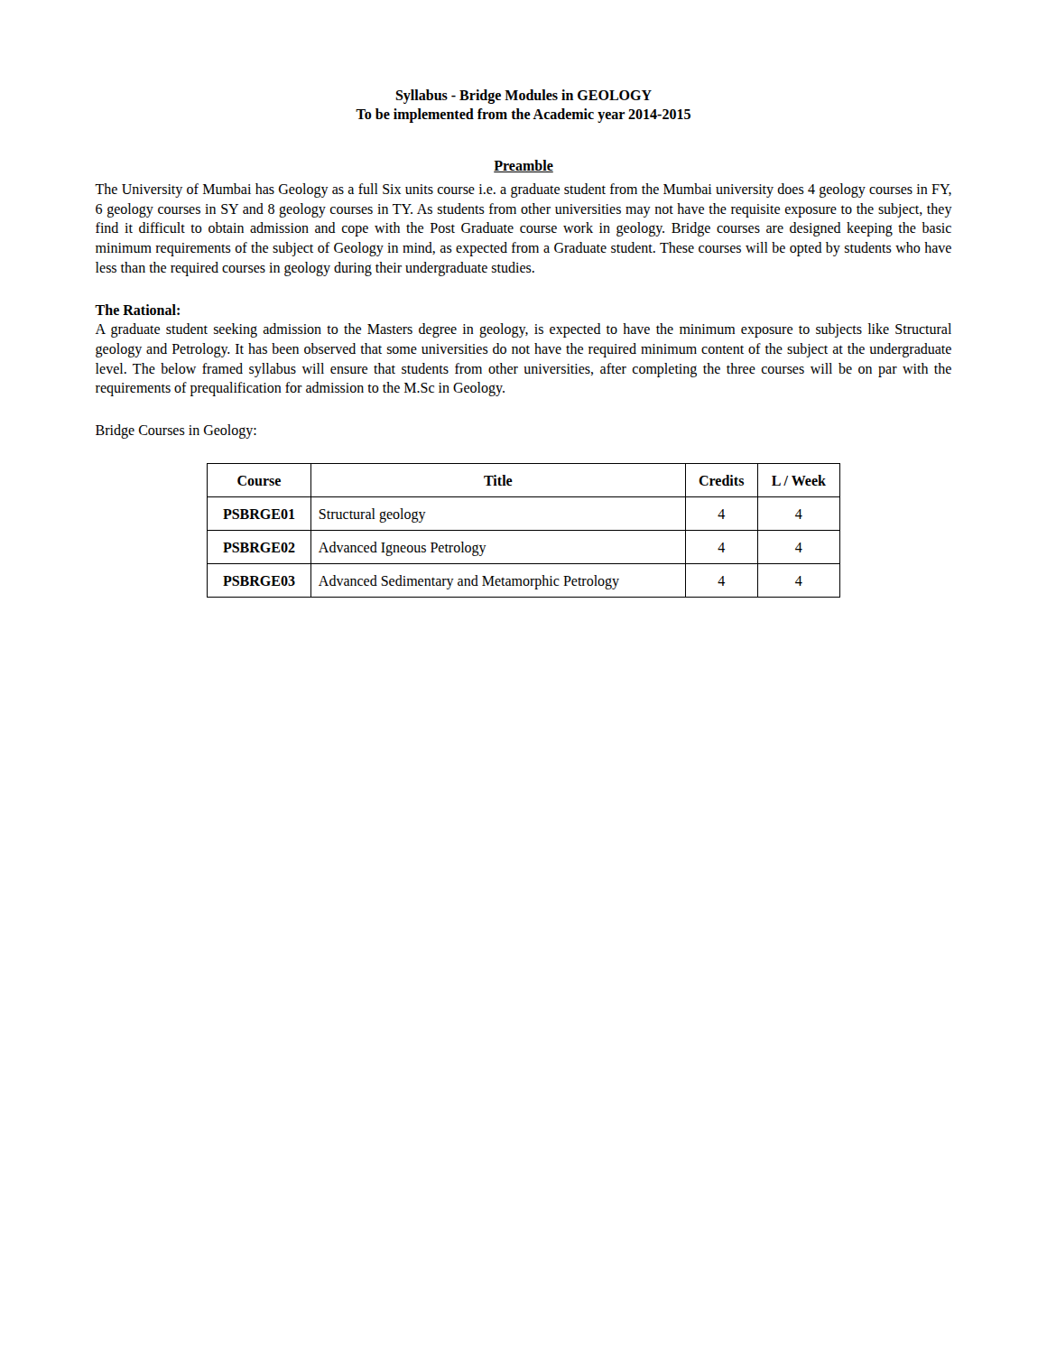Syllabus - Bridge Modules in GEOLOGY
To be implemented from the Academic year 2014-2015
Preamble
The University of Mumbai has Geology as a full Six units course i.e. a graduate student from the Mumbai university does 4 geology courses in FY, 6 geology courses in SY and 8 geology courses in TY. As students from other universities may not have the requisite exposure to the subject, they find it difficult to obtain admission and cope with the Post Graduate course work in geology. Bridge courses are designed keeping the basic minimum requirements of the subject of Geology in mind, as expected from a Graduate student. These courses will be opted by students who have less than the required courses in geology during their undergraduate studies.
The Rational:
A graduate student seeking admission to the Masters degree in geology, is expected to have the minimum exposure to subjects like Structural geology and Petrology. It has been observed that some universities do not have the required minimum content of the subject at the undergraduate level. The below framed syllabus will ensure that students from other universities, after completing the three courses will be on par with the requirements of prequalification for admission to the M.Sc in Geology.
Bridge Courses in Geology:
| Course | Title | Credits | L / Week |
| --- | --- | --- | --- |
| PSBRGE01 | Structural geology | 4 | 4 |
| PSBRGE02 | Advanced Igneous Petrology | 4 | 4 |
| PSBRGE03 | Advanced Sedimentary and Metamorphic Petrology | 4 | 4 |